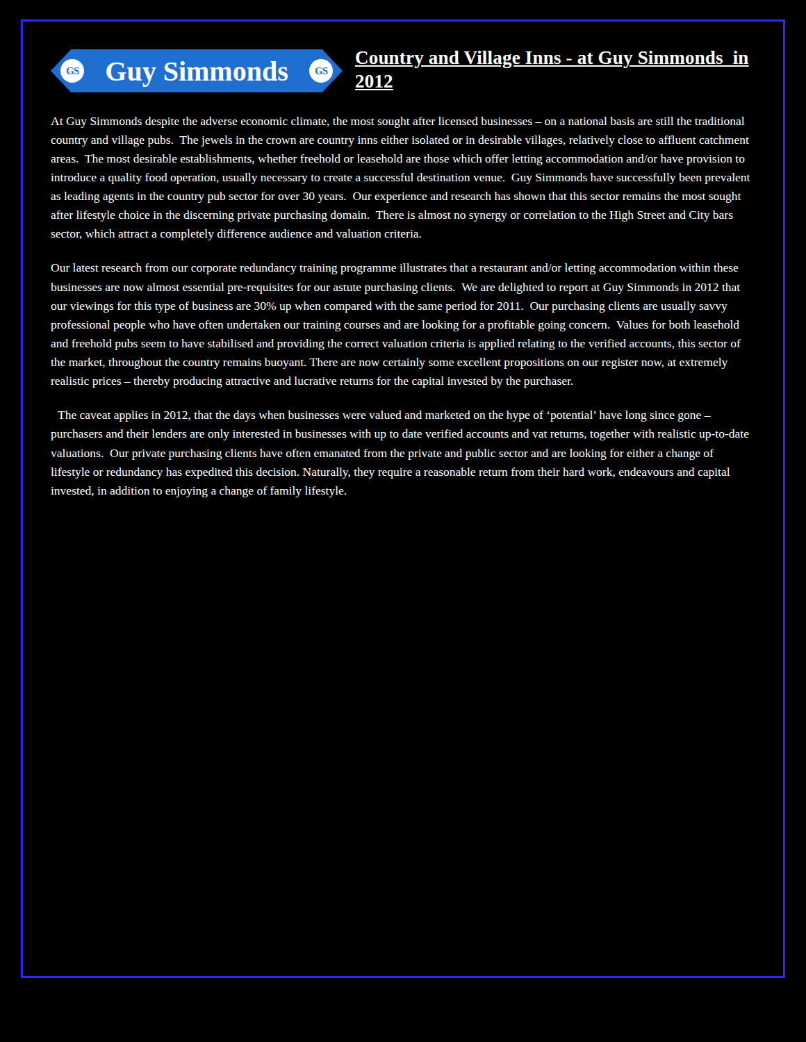GS Guy Simmonds GS
Country and Village Inns - at Guy Simmonds in 2012
At Guy Simmonds despite the adverse economic climate, the most sought after licensed businesses – on a national basis are still the traditional country and village pubs. The jewels in the crown are country inns either isolated or in desirable villages, relatively close to affluent catchment areas. The most desirable establishments, whether freehold or leasehold are those which offer letting accommodation and/or have provision to introduce a quality food operation, usually necessary to create a successful destination venue. Guy Simmonds have successfully been prevalent as leading agents in the country pub sector for over 30 years. Our experience and research has shown that this sector remains the most sought after lifestyle choice in the discerning private purchasing domain. There is almost no synergy or correlation to the High Street and City bars sector, which attract a completely difference audience and valuation criteria.
Our latest research from our corporate redundancy training programme illustrates that a restaurant and/or letting accommodation within these businesses are now almost essential pre-requisites for our astute purchasing clients. We are delighted to report at Guy Simmonds in 2012 that our viewings for this type of business are 30% up when compared with the same period for 2011. Our purchasing clients are usually savvy professional people who have often undertaken our training courses and are looking for a profitable going concern. Values for both leasehold and freehold pubs seem to have stabilised and providing the correct valuation criteria is applied relating to the verified accounts, this sector of the market, throughout the country remains buoyant. There are now certainly some excellent propositions on our register now, at extremely realistic prices – thereby producing attractive and lucrative returns for the capital invested by the purchaser.
The caveat applies in 2012, that the days when businesses were valued and marketed on the hype of ‘potential’ have long since gone – purchasers and their lenders are only interested in businesses with up to date verified accounts and vat returns, together with realistic up-to-date valuations. Our private purchasing clients have often emanated from the private and public sector and are looking for either a change of lifestyle or redundancy has expedited this decision. Naturally, they require a reasonable return from their hard work, endeavours and capital invested, in addition to enjoying a change of family lifestyle.